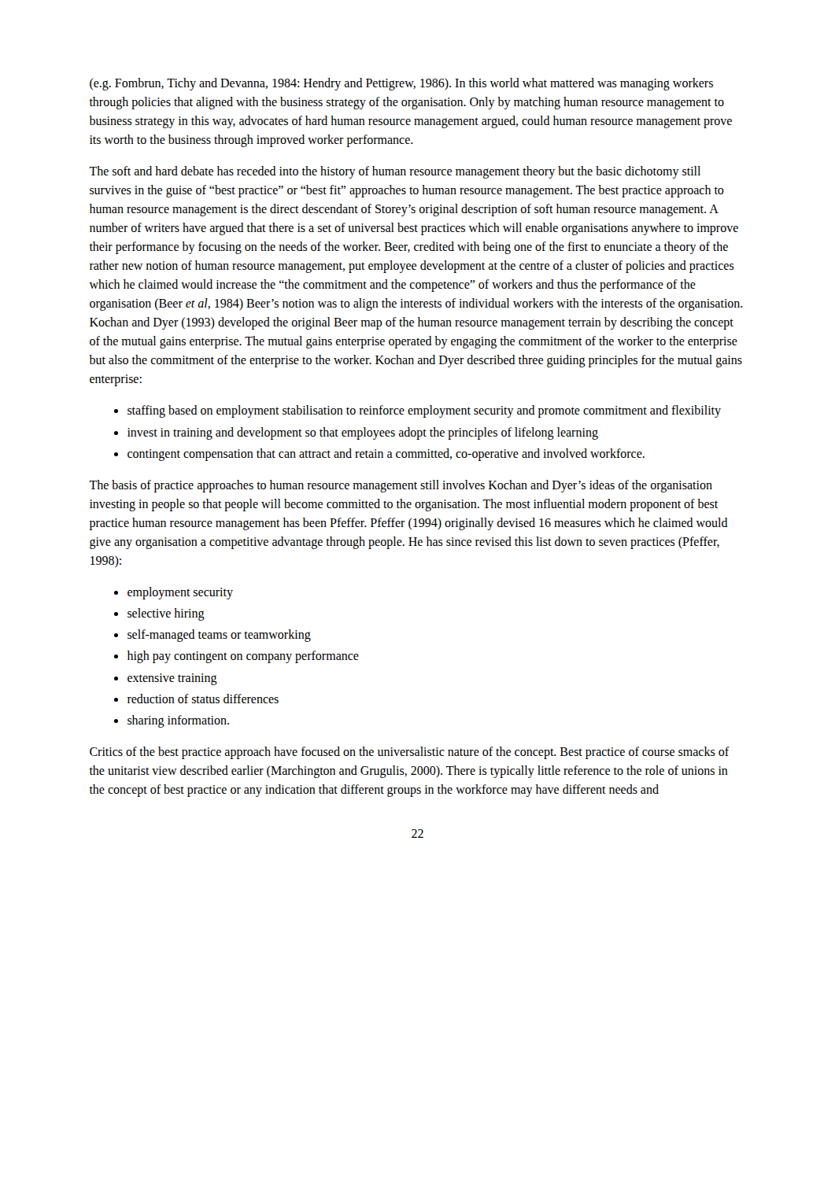(e.g. Fombrun, Tichy and Devanna, 1984: Hendry and Pettigrew, 1986). In this world what mattered was managing workers through policies that aligned with the business strategy of the organisation. Only by matching human resource management to business strategy in this way, advocates of hard human resource management argued, could human resource management prove its worth to the business through improved worker performance.
The soft and hard debate has receded into the history of human resource management theory but the basic dichotomy still survives in the guise of “best practice” or “best fit” approaches to human resource management. The best practice approach to human resource management is the direct descendant of Storey’s original description of soft human resource management. A number of writers have argued that there is a set of universal best practices which will enable organisations anywhere to improve their performance by focusing on the needs of the worker. Beer, credited with being one of the first to enunciate a theory of the rather new notion of human resource management, put employee development at the centre of a cluster of policies and practices which he claimed would increase the “the commitment and the competence” of workers and thus the performance of the organisation (Beer et al, 1984) Beer’s notion was to align the interests of individual workers with the interests of the organisation. Kochan and Dyer (1993) developed the original Beer map of the human resource management terrain by describing the concept of the mutual gains enterprise. The mutual gains enterprise operated by engaging the commitment of the worker to the enterprise but also the commitment of the enterprise to the worker. Kochan and Dyer described three guiding principles for the mutual gains enterprise:
staffing based on employment stabilisation to reinforce employment security and promote commitment and flexibility
invest in training and development so that employees adopt the principles of lifelong learning
contingent compensation that can attract and retain a committed, co-operative and involved workforce.
The basis of practice approaches to human resource management still involves Kochan and Dyer’s ideas of the organisation investing in people so that people will become committed to the organisation. The most influential modern proponent of best practice human resource management has been Pfeffer. Pfeffer (1994) originally devised 16 measures which he claimed would give any organisation a competitive advantage through people. He has since revised this list down to seven practices (Pfeffer, 1998):
employment security
selective hiring
self-managed teams or teamworking
high pay contingent on company performance
extensive training
reduction of status differences
sharing information.
Critics of the best practice approach have focused on the universalistic nature of the concept. Best practice of course smacks of the unitarist view described earlier (Marchington and Grugulis, 2000). There is typically little reference to the role of unions in the concept of best practice or any indication that different groups in the workforce may have different needs and
22